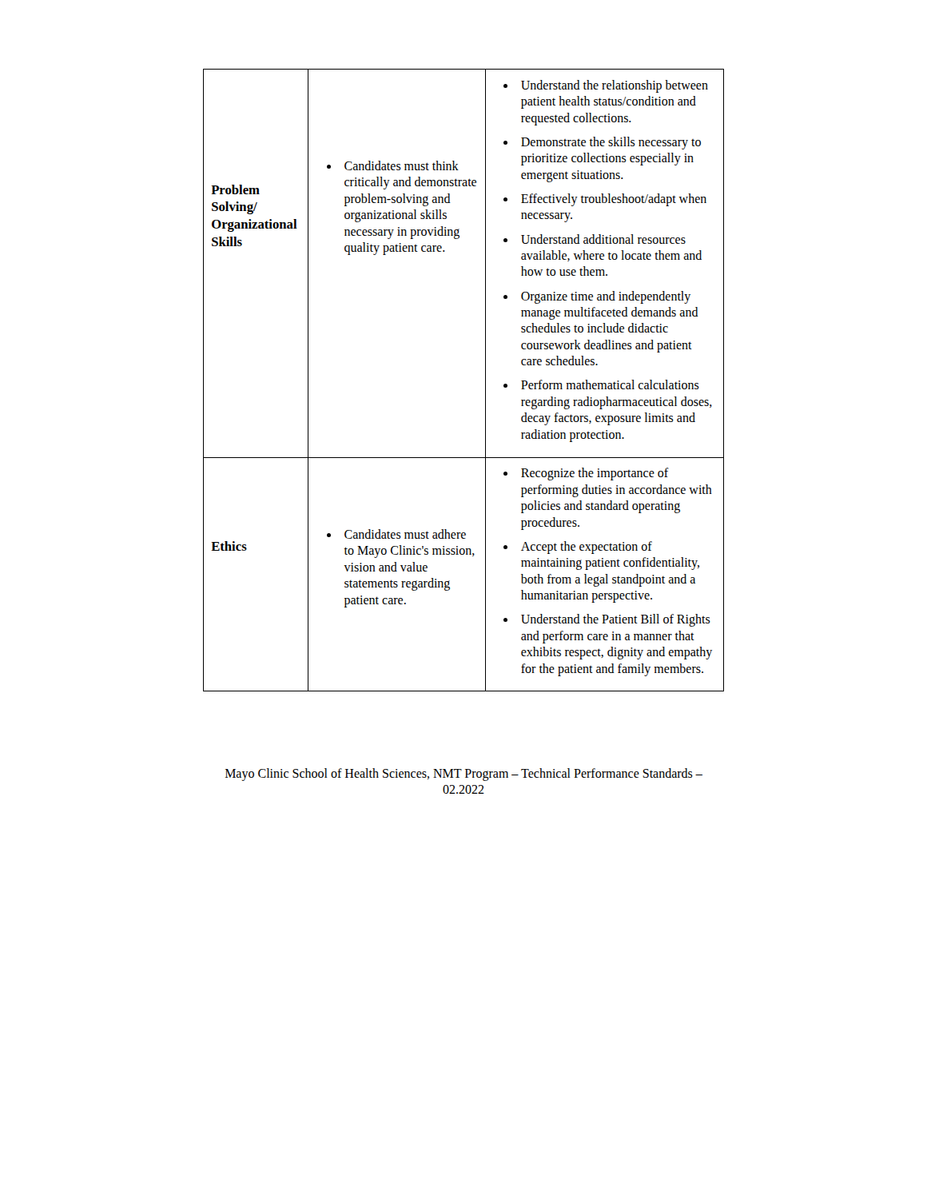| Problem Solving/ Organizational Skills | Candidates must think critically and demonstrate problem-solving and organizational skills necessary in providing quality patient care. | Understand the relationship between patient health status/condition and requested collections. Demonstrate the skills necessary to prioritize collections especially in emergent situations. Effectively troubleshoot/adapt when necessary. Understand additional resources available, where to locate them and how to use them. Organize time and independently manage multifaceted demands and schedules to include didactic coursework deadlines and patient care schedules. Perform mathematical calculations regarding radiopharmaceutical doses, decay factors, exposure limits and radiation protection. |
| Ethics | Candidates must adhere to Mayo Clinic's mission, vision and value statements regarding patient care. | Recognize the importance of performing duties in accordance with policies and standard operating procedures. Accept the expectation of maintaining patient confidentiality, both from a legal standpoint and a humanitarian perspective. Understand the Patient Bill of Rights and perform care in a manner that exhibits respect, dignity and empathy for the patient and family members. |
Mayo Clinic School of Health Sciences, NMT Program – Technical Performance Standards – 02.2022